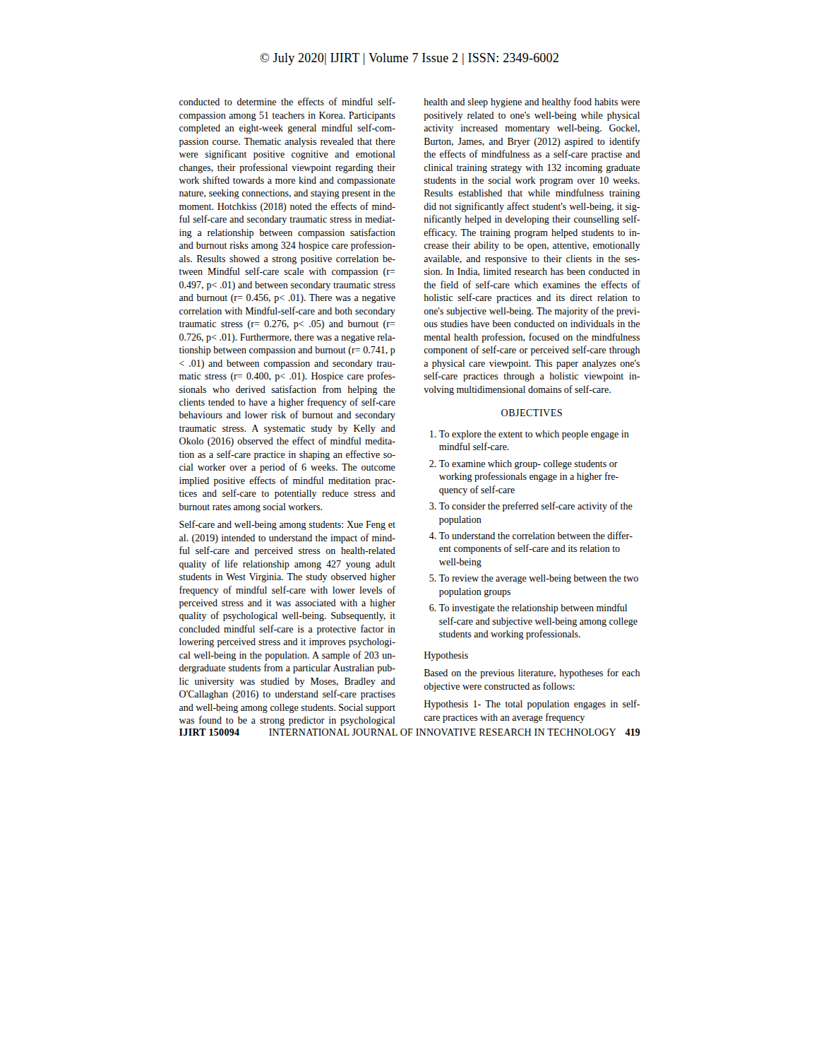© July 2020| IJIRT | Volume 7 Issue 2 | ISSN: 2349-6002
conducted to determine the effects of mindful self-compassion among 51 teachers in Korea. Participants completed an eight-week general mindful self-compassion course. Thematic analysis revealed that there were significant positive cognitive and emotional changes, their professional viewpoint regarding their work shifted towards a more kind and compassionate nature, seeking connections, and staying present in the moment. Hotchkiss (2018) noted the effects of mindful self-care and secondary traumatic stress in mediating a relationship between compassion satisfaction and burnout risks among 324 hospice care professionals. Results showed a strong positive correlation between Mindful self-care scale with compassion (r= 0.497, p< .01) and between secondary traumatic stress and burnout (r= 0.456, p< .01). There was a negative correlation with Mindful-self-care and both secondary traumatic stress (r= 0.276, p< .05) and burnout (r= 0.726, p< .01). Furthermore, there was a negative relationship between compassion and burnout (r= 0.741, p < .01) and between compassion and secondary traumatic stress (r= 0.400, p< .01). Hospice care professionals who derived satisfaction from helping the clients tended to have a higher frequency of self-care behaviours and lower risk of burnout and secondary traumatic stress. A systematic study by Kelly and Okolo (2016) observed the effect of mindful meditation as a self-care practice in shaping an effective social worker over a period of 6 weeks. The outcome implied positive effects of mindful meditation practices and self-care to potentially reduce stress and burnout rates among social workers.
Self-care and well-being among students: Xue Feng et al. (2019) intended to understand the impact of mindful self-care and perceived stress on health-related quality of life relationship among 427 young adult students in West Virginia. The study observed higher frequency of mindful self-care with lower levels of perceived stress and it was associated with a higher quality of psychological well-being. Subsequently, it concluded mindful self-care is a protective factor in lowering perceived stress and it improves psychological well-being in the population. A sample of 203 undergraduate students from a particular Australian public university was studied by Moses, Bradley and O'Callaghan (2016) to understand self-care practises and well-being among college students. Social support was found to be a strong predictor in psychological health and sleep hygiene and healthy food habits were positively related to one's well-being while physical activity increased momentary well-being. Gockel, Burton, James, and Bryer (2012) aspired to identify the effects of mindfulness as a self-care practise and clinical training strategy with 132 incoming graduate students in the social work program over 10 weeks. Results established that while mindfulness training did not significantly affect student's well-being, it significantly helped in developing their counselling self-efficacy. The training program helped students to increase their ability to be open, attentive, emotionally available, and responsive to their clients in the session. In India, limited research has been conducted in the field of self-care which examines the effects of holistic self-care practices and its direct relation to one's subjective well-being. The majority of the previous studies have been conducted on individuals in the mental health profession, focused on the mindfulness component of self-care or perceived self-care through a physical care viewpoint. This paper analyzes one's self-care practices through a holistic viewpoint involving multidimensional domains of self-care.
OBJECTIVES
To explore the extent to which people engage in mindful self-care.
To examine which group- college students or working professionals engage in a higher frequency of self-care
To consider the preferred self-care activity of the population
To understand the correlation between the different components of self-care and its relation to well-being
To review the average well-being between the two population groups
To investigate the relationship between mindful self-care and subjective well-being among college students and working professionals.
Hypothesis
Based on the previous literature, hypotheses for each objective were constructed as follows:
Hypothesis 1- The total population engages in self-care practices with an average frequency
IJIRT 150094 INTERNATIONAL JOURNAL OF INNOVATIVE RESEARCH IN TECHNOLOGY 419